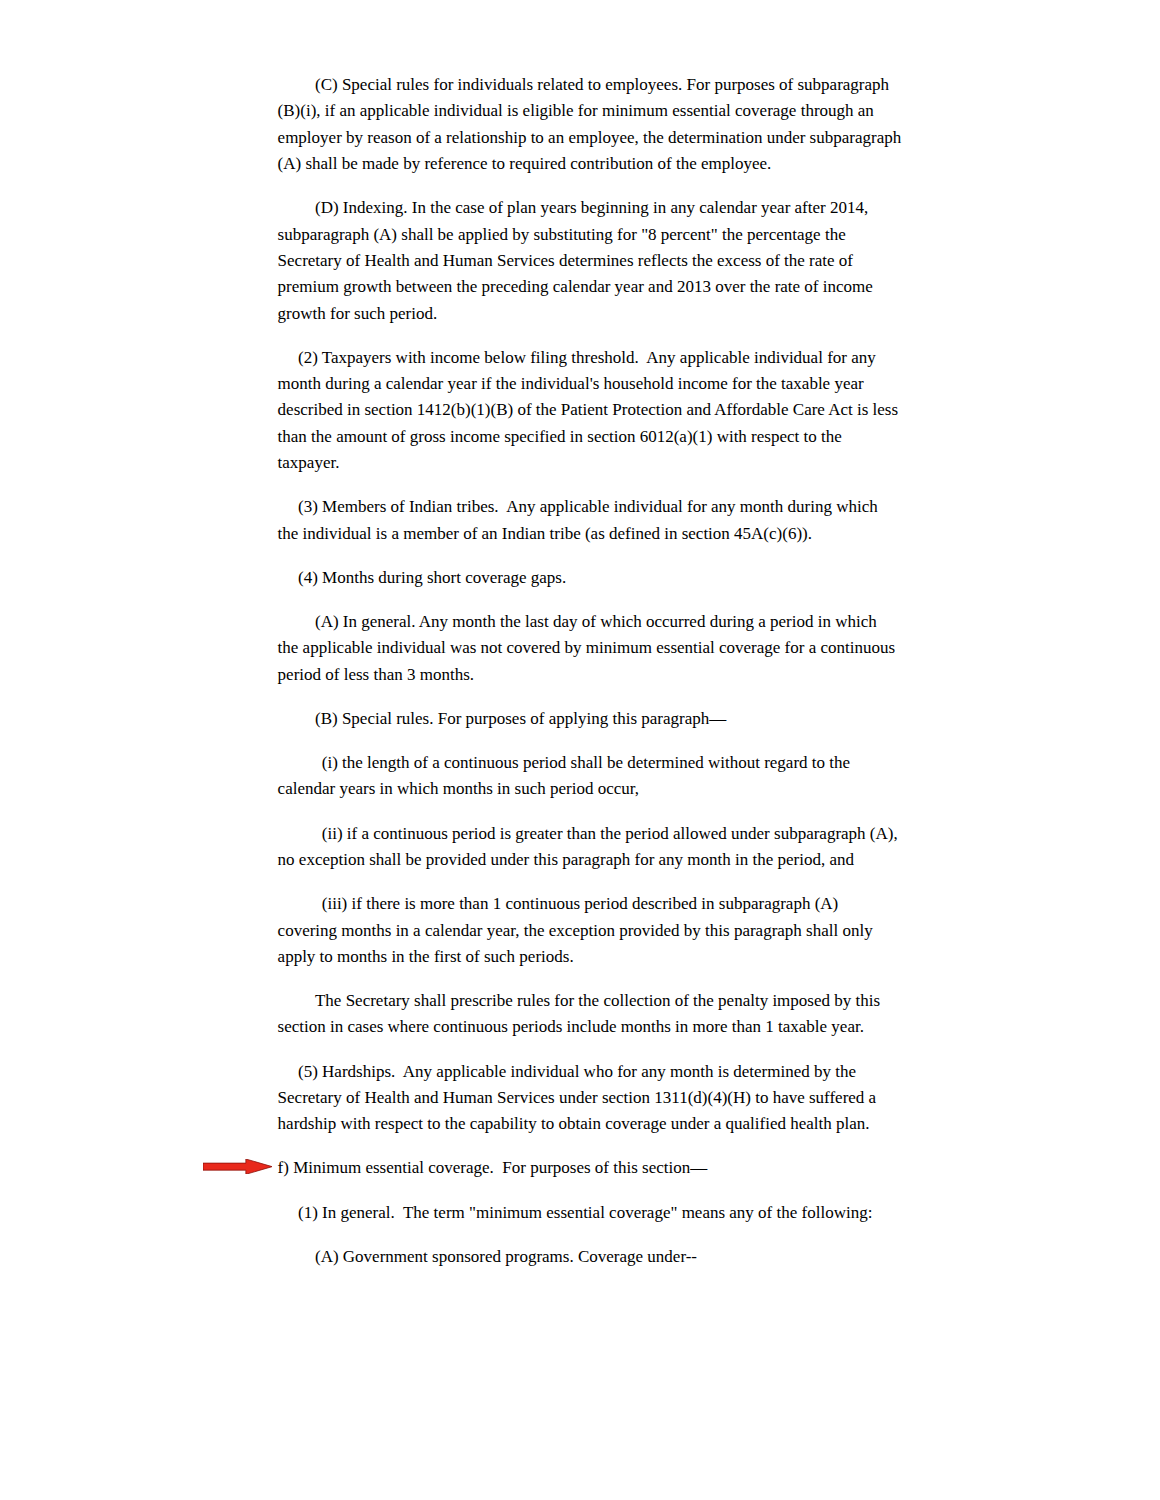(C) Special rules for individuals related to employees. For purposes of subparagraph (B)(i), if an applicable individual is eligible for minimum essential coverage through an employer by reason of a relationship to an employee, the determination under subparagraph (A) shall be made by reference to required contribution of the employee.
(D) Indexing. In the case of plan years beginning in any calendar year after 2014, subparagraph (A) shall be applied by substituting for "8 percent" the percentage the Secretary of Health and Human Services determines reflects the excess of the rate of premium growth between the preceding calendar year and 2013 over the rate of income growth for such period.
(2) Taxpayers with income below filing threshold. Any applicable individual for any month during a calendar year if the individual's household income for the taxable year described in section 1412(b)(1)(B) of the Patient Protection and Affordable Care Act is less than the amount of gross income specified in section 6012(a)(1) with respect to the taxpayer.
(3) Members of Indian tribes. Any applicable individual for any month during which the individual is a member of an Indian tribe (as defined in section 45A(c)(6)).
(4) Months during short coverage gaps.
(A) In general. Any month the last day of which occurred during a period in which the applicable individual was not covered by minimum essential coverage for a continuous period of less than 3 months.
(B) Special rules. For purposes of applying this paragraph—
(i) the length of a continuous period shall be determined without regard to the calendar years in which months in such period occur,
(ii) if a continuous period is greater than the period allowed under subparagraph (A), no exception shall be provided under this paragraph for any month in the period, and
(iii) if there is more than 1 continuous period described in subparagraph (A) covering months in a calendar year, the exception provided by this paragraph shall only apply to months in the first of such periods.
The Secretary shall prescribe rules for the collection of the penalty imposed by this section in cases where continuous periods include months in more than 1 taxable year.
(5) Hardships. Any applicable individual who for any month is determined by the Secretary of Health and Human Services under section 1311(d)(4)(H) to have suffered a hardship with respect to the capability to obtain coverage under a qualified health plan.
f) Minimum essential coverage. For purposes of this section—
(1) In general. The term "minimum essential coverage" means any of the following:
(A) Government sponsored programs. Coverage under--